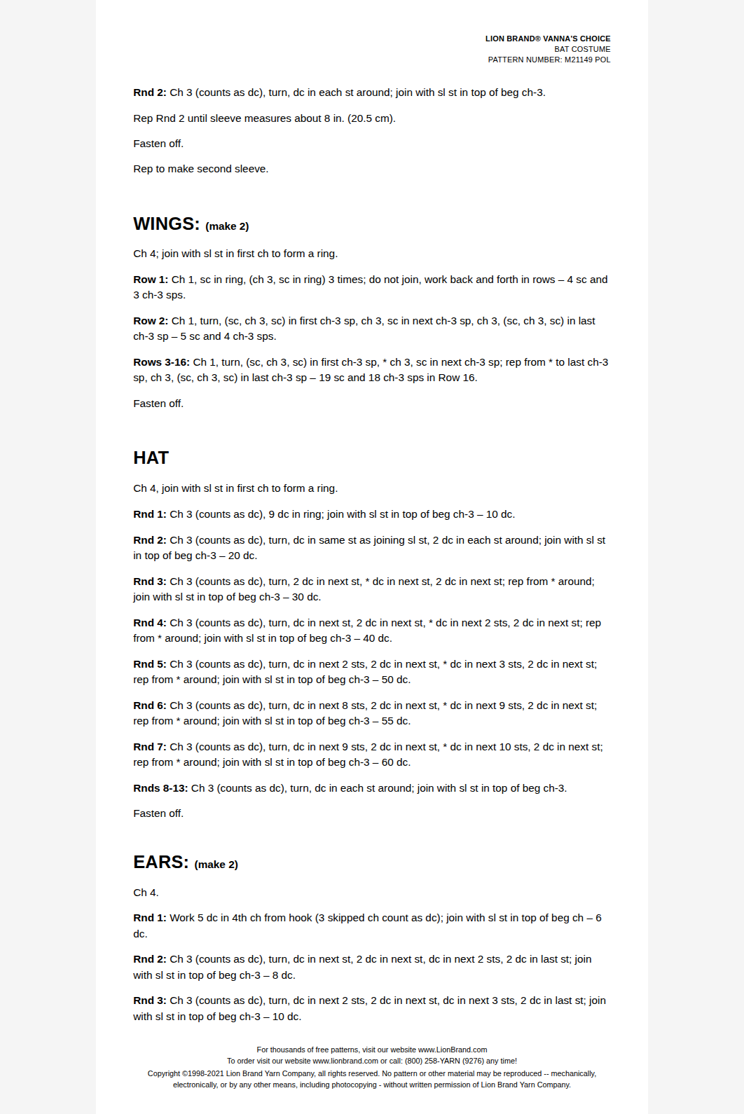Lion Brand® Vanna's Choice
Bat Costume
Pattern Number: M21149 POL
Rnd 2: Ch 3 (counts as dc), turn, dc in each st around; join with sl st in top of beg ch-3.
Rep Rnd 2 until sleeve measures about 8 in. (20.5 cm).
Fasten off.
Rep to make second sleeve.
WINGS: (make 2)
Ch 4; join with sl st in first ch to form a ring.
Row 1: Ch 1, sc in ring, (ch 3, sc in ring) 3 times; do not join, work back and forth in rows – 4 sc and 3 ch-3 sps.
Row 2: Ch 1, turn, (sc, ch 3, sc) in first ch-3 sp, ch 3, sc in next ch-3 sp, ch 3, (sc, ch 3, sc) in last ch-3 sp – 5 sc and 4 ch-3 sps.
Rows 3-16: Ch 1, turn, (sc, ch 3, sc) in first ch-3 sp, * ch 3, sc in next ch-3 sp; rep from * to last ch-3 sp, ch 3, (sc, ch 3, sc) in last ch-3 sp – 19 sc and 18 ch-3 sps in Row 16.
Fasten off.
HAT
Ch 4, join with sl st in first ch to form a ring.
Rnd 1: Ch 3 (counts as dc), 9 dc in ring; join with sl st in top of beg ch-3 – 10 dc.
Rnd 2: Ch 3 (counts as dc), turn, dc in same st as joining sl st, 2 dc in each st around; join with sl st in top of beg ch-3 – 20 dc.
Rnd 3: Ch 3 (counts as dc), turn, 2 dc in next st, * dc in next st, 2 dc in next st; rep from * around; join with sl st in top of beg ch-3 – 30 dc.
Rnd 4: Ch 3 (counts as dc), turn, dc in next st, 2 dc in next st, * dc in next 2 sts, 2 dc in next st; rep from * around; join with sl st in top of beg ch-3 – 40 dc.
Rnd 5: Ch 3 (counts as dc), turn, dc in next 2 sts, 2 dc in next st, * dc in next 3 sts, 2 dc in next st; rep from * around; join with sl st in top of beg ch-3 – 50 dc.
Rnd 6: Ch 3 (counts as dc), turn, dc in next 8 sts, 2 dc in next st, * dc in next 9 sts, 2 dc in next st; rep from * around; join with sl st in top of beg ch-3 – 55 dc.
Rnd 7: Ch 3 (counts as dc), turn, dc in next 9 sts, 2 dc in next st, * dc in next 10 sts, 2 dc in next st; rep from * around; join with sl st in top of beg ch-3 – 60 dc.
Rnds 8-13: Ch 3 (counts as dc), turn, dc in each st around; join with sl st in top of beg ch-3.
Fasten off.
EARS: (make 2)
Ch 4.
Rnd 1: Work 5 dc in 4th ch from hook (3 skipped ch count as dc); join with sl st in top of beg ch – 6 dc.
Rnd 2: Ch 3 (counts as dc), turn, dc in next st, 2 dc in next st, dc in next 2 sts, 2 dc in last st; join with sl st in top of beg ch-3 – 8 dc.
Rnd 3: Ch 3 (counts as dc), turn, dc in next 2 sts, 2 dc in next st, dc in next 3 sts, 2 dc in last st; join with sl st in top of beg ch-3 – 10 dc.
For thousands of free patterns, visit our website www.LionBrand.com
To order visit our website www.lionbrand.com or call: (800) 258-YARN (9276) any time!
Copyright ©1998-2021 Lion Brand Yarn Company, all rights reserved. No pattern or other material may be reproduced -- mechanically, electronically, or by any other means, including photocopying - without written permission of Lion Brand Yarn Company.